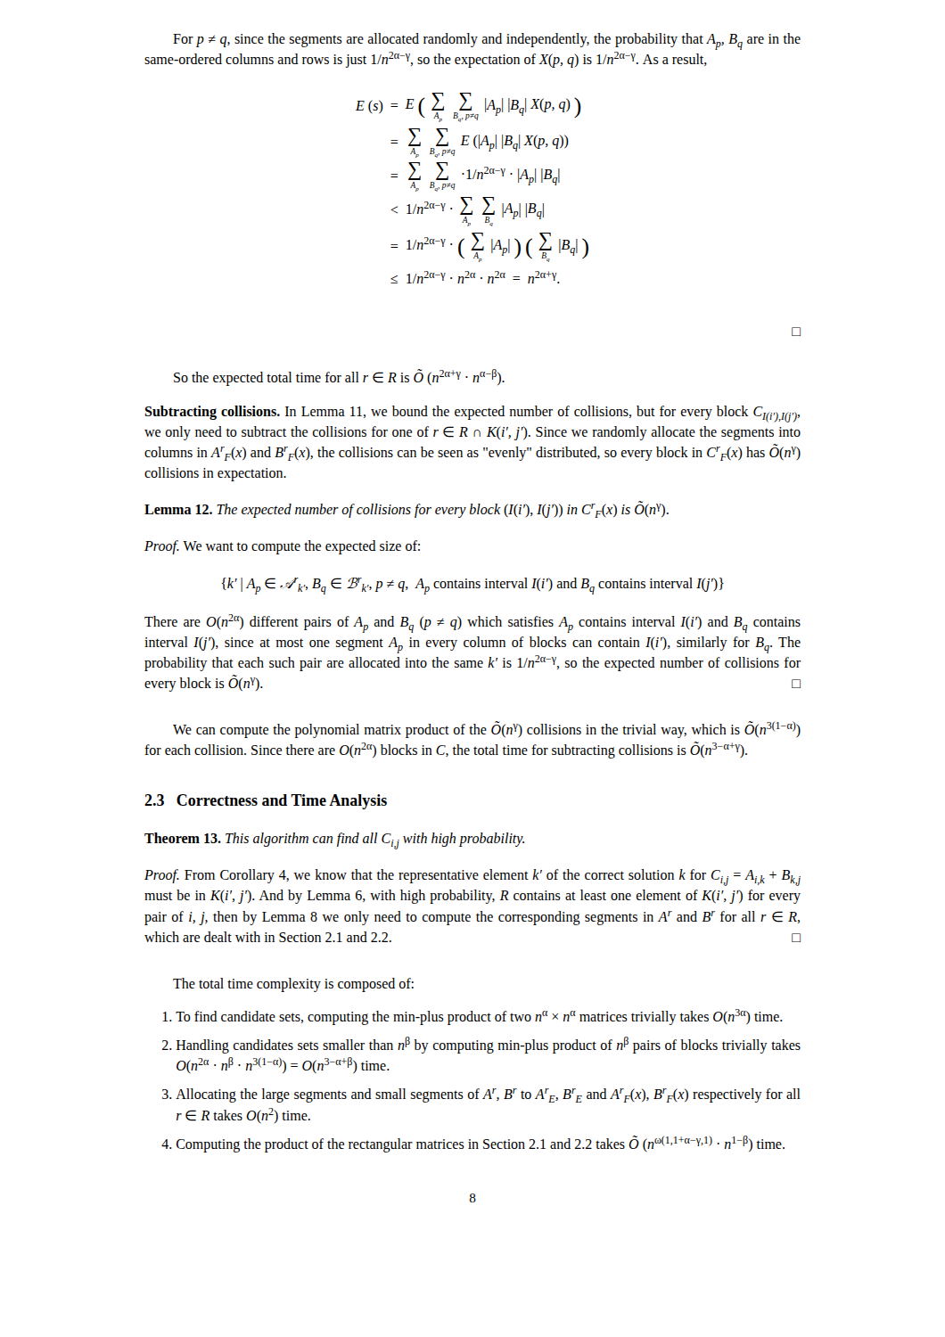For p ≠ q, since the segments are allocated randomly and independently, the probability that Ap, Bq are in the same-ordered columns and rows is just 1/n2α−γ, so the expectation of X(p, q) is 1/n2α−γ. As a result,
| E ( s ) | = | E ( ∑ A p ∑ B q , p ≠ q / A p / / B q / X ( p, q ) ) |
| | = | ∑ A p ∑ B q , p ≠ q E (/ A p / / B q / X ( p, q )) |
| | = | ∑ A p ∑ B q , p ≠ q ·1/ n 2α−γ · / A p / / B q / |
| | < | 1/ n 2α−γ · ∑ A p ∑ B q / A p / / B q / |
| | = | 1/ n 2α−γ · ( ∑ A p / A p / ) ( ∑ B q / B q / ) |
| | ≤ | 1/ n 2α−γ · n 2α · n 2α = n 2α+γ . |
□
So the expected total time for all r ∈ R is Õ (n2α+γ · nα−β).
Subtracting collisions. In Lemma 11, we bound the expected number of collisions, but for every block CI(i′),I(j′), we only need to subtract the collisions for one of r ∈ R ∩ K(i′, j′). Since we randomly allocate the segments into columns in ArF(x) and BrF(x), the collisions can be seen as "evenly" distributed, so every block in CrF(x) has Õ(nγ) collisions in expectation.
Lemma 12. The expected number of collisions for every block (I(i′), I(j′)) in CrF(x) is Õ(nγ).
Proof. We want to compute the expected size of:
{k′ | Ap ∈ 𝒜rk′, Bq ∈ ℬrk′, p ≠ q, Ap contains interval I(i′) and Bq contains interval I(j′)}
There are O(n2α) different pairs of Ap and Bq (p ≠ q) which satisfies Ap contains interval I(i′) and Bq contains interval I(j′), since at most one segment Ap in every column of blocks can contain I(i′), similarly for Bq. The probability that each such pair are allocated into the same k′ is 1/n2α−γ, so the expected number of collisions for every block is Õ(nγ). □
We can compute the polynomial matrix product of the Õ(nγ) collisions in the trivial way, which is Õ(n3(1−α)) for each collision. Since there are O(n2α) blocks in C, the total time for subtracting collisions is Õ(n3−α+γ).
2.3 Correctness and Time Analysis
Theorem 13. This algorithm can find all Ci,j with high probability.
Proof. From Corollary 4, we know that the representative element k′ of the correct solution k for Ci,j = Ai,k + Bk,j must be in K(i′, j′). And by Lemma 6, with high probability, R contains at least one element of K(i′, j′) for every pair of i, j, then by Lemma 8 we only need to compute the corresponding segments in Ar and Br for all r ∈ R, which are dealt with in Section 2.1 and 2.2. □
The total time complexity is composed of:
To find candidate sets, computing the min-plus product of two nα × nα matrices trivially takes O(n3α) time.
Handling candidates sets smaller than nβ by computing min-plus product of nβ pairs of blocks trivially takes O(n2α · nβ · n3(1−α)) = O(n3−α+β) time.
Allocating the large segments and small segments of Ar, Br to ArE, BrE and ArF(x), BrF(x) respectively for all r ∈ R takes O(n2) time.
Computing the product of the rectangular matrices in Section 2.1 and 2.2 takes Õ (nω(1,1+α−γ,1) · n1−β) time.
8